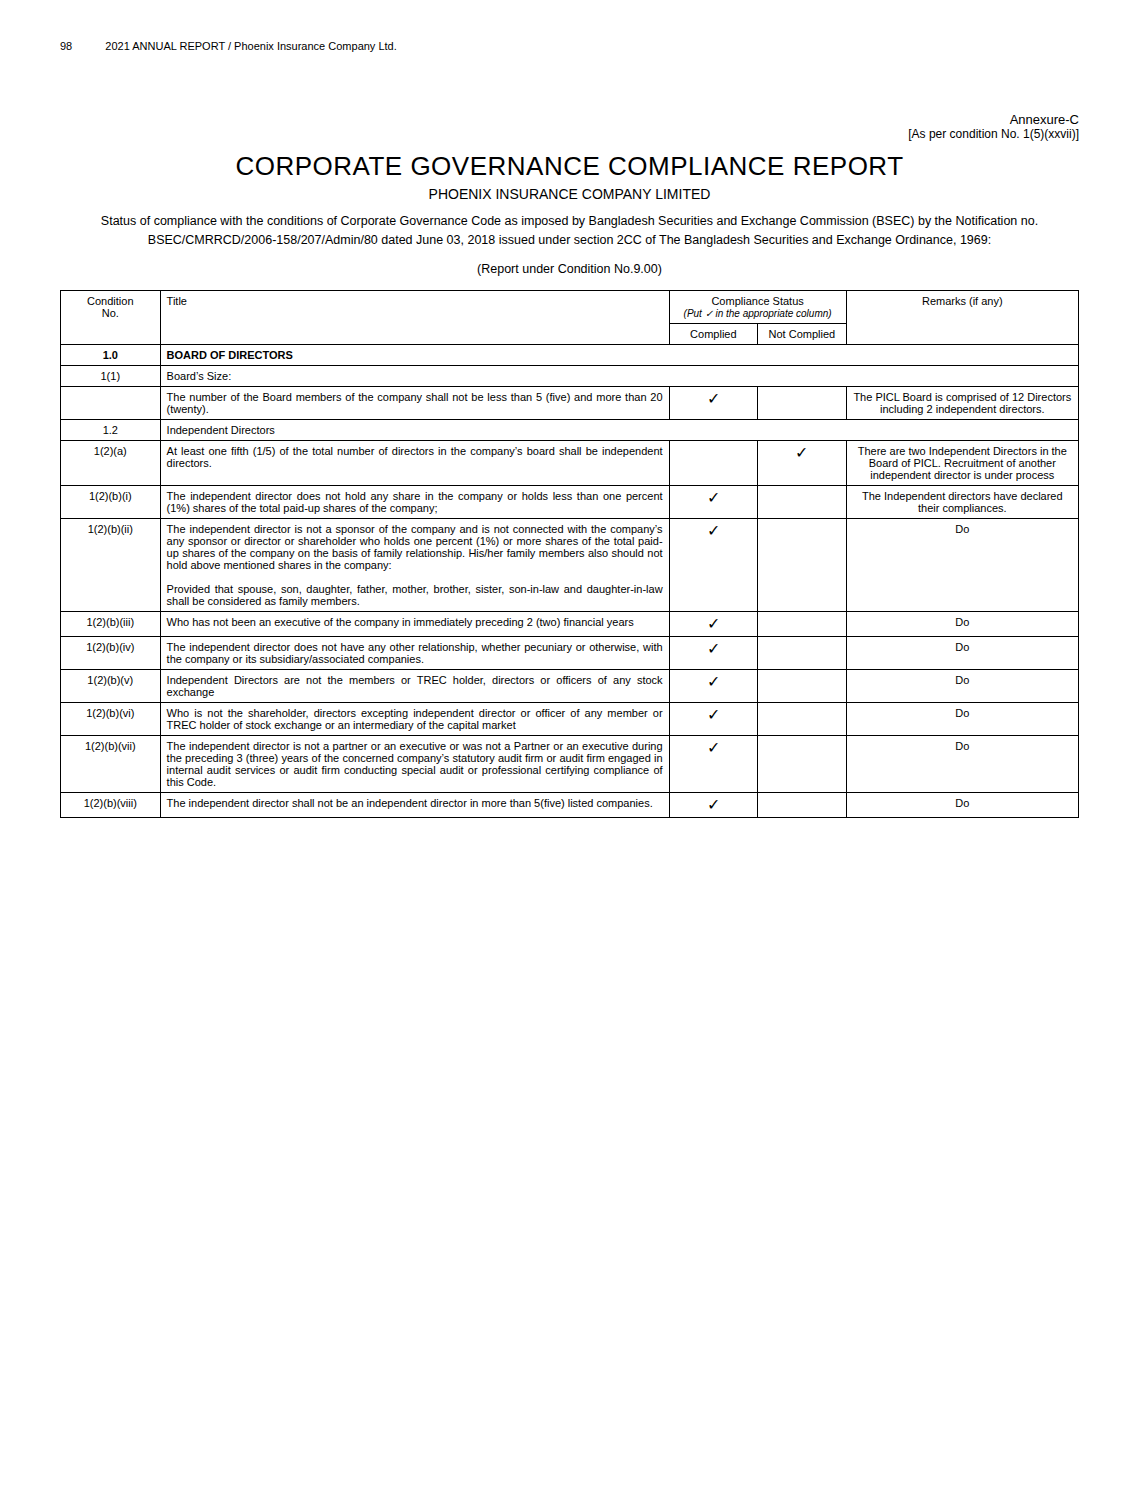98 2021 ANNUAL REPORT / Phoenix Insurance Company Ltd.
Annexure-C [As per condition No. 1(5)(xxvii)]
CORPORATE GOVERNANCE COMPLIANCE REPORT
PHOENIX INSURANCE COMPANY LIMITED
Status of compliance with the conditions of Corporate Governance Code as imposed by Bangladesh Securities and Exchange Commission (BSEC) by the Notification no. BSEC/CMRRCD/2006-158/207/Admin/80 dated June 03, 2018 issued under section 2CC of The Bangladesh Securities and Exchange Ordinance, 1969:
(Report under Condition No.9.00)
| Condition No. | Title | Compliance Status (Put ✓ in the appropriate column) | Remarks (if any) |
| --- | --- | --- | --- |
| Complied | Not Complied |
| 1.0 | BOARD OF DIRECTORS |
| 1(1) | Board’s Size: |
| | The number of the Board members of the company shall not be less than 5 (five) and more than 20 (twenty). | ✓ | | The PICL Board is comprised of 12 Directors including 2 independent directors. |
| 1.2 | Independent Directors |
| 1(2)(a) | At least one fifth (1/5) of the total number of directors in the company’s board shall be independent directors. | | ✓ | There are two Independent Directors in the Board of PICL. Recruitment of another independent director is under process |
| 1(2)(b)(i) | The independent director does not hold any share in the company or holds less than one percent (1%) shares of the total paid-up shares of the company; | ✓ | | The Independent directors have declared their compliances. |
| 1(2)(b)(ii) | The independent director is not a sponsor of the company and is not connected with the company’s any sponsor or director or shareholder who holds one percent (1%) or more shares of the total paid-up shares of the company on the basis of family relationship. His/her family members also should not hold above mentioned shares in the company: Provided that spouse, son, daughter, father, mother, brother, sister, son-in-law and daughter-in-law shall be considered as family members. | ✓ | | Do |
| 1(2)(b)(iii) | Who has not been an executive of the company in immediately preceding 2 (two) financial years | ✓ | | Do |
| 1(2)(b)(iv) | The independent director does not have any other relationship, whether pecuniary or otherwise, with the company or its subsidiary/associated companies. | ✓ | | Do |
| 1(2)(b)(v) | Independent Directors are not the members or TREC holder, directors or officers of any stock exchange | ✓ | | Do |
| 1(2)(b)(vi) | Who is not the shareholder, directors excepting independent director or officer of any member or TREC holder of stock exchange or an intermediary of the capital market | ✓ | | Do |
| 1(2)(b)(vii) | The independent director is not a partner or an executive or was not a Partner or an executive during the preceding 3 (three) years of the concerned company’s statutory audit firm or audit firm engaged in internal audit services or audit firm conducting special audit or professional certifying compliance of this Code. | ✓ | | Do |
| 1(2)(b)(viii) | The independent director shall not be an independent director in more than 5(five) listed companies. | ✓ | | Do |